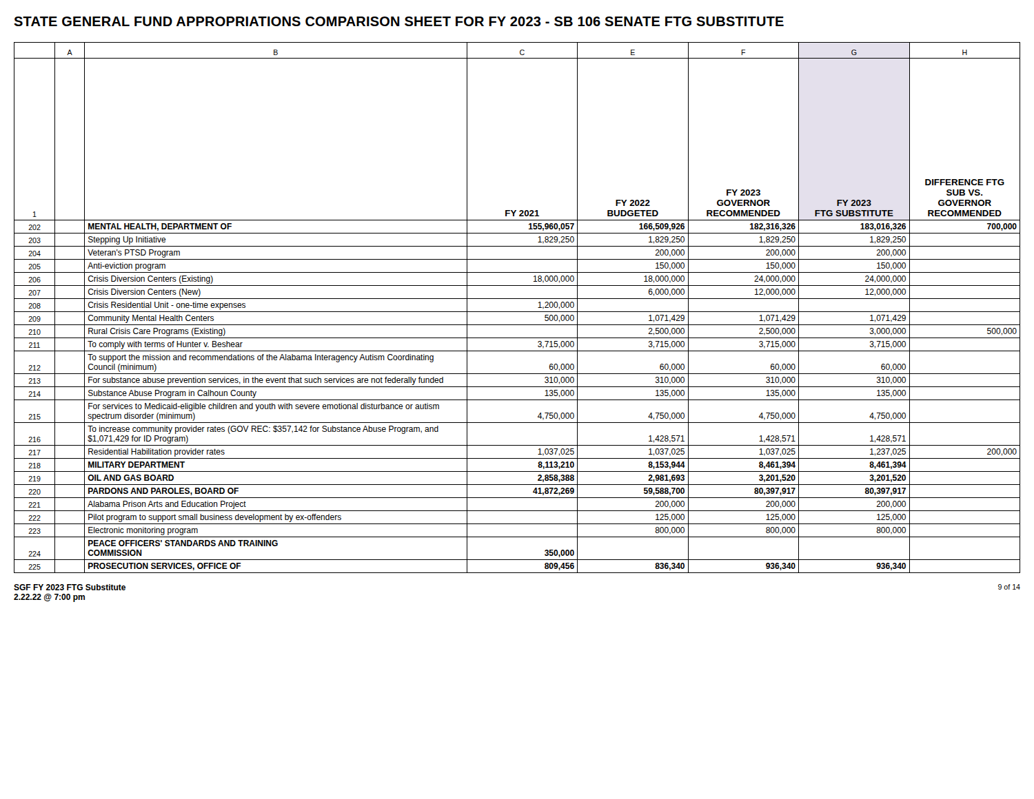STATE GENERAL FUND APPROPRIATIONS COMPARISON SHEET FOR FY 2023 - SB 106 SENATE FTG SUBSTITUTE
| | A | B | C | E | F | G | H |
| --- | --- | --- | --- | --- | --- | --- | --- |
| 1 | | | FY 2021 | FY 2022 BUDGETED | FY 2023 GOVERNOR RECOMMENDED | FY 2023 FTG SUBSTITUTE | DIFFERENCE FTG SUB VS. GOVERNOR RECOMMENDED |
| 202 | | MENTAL HEALTH, DEPARTMENT OF | 155,960,057 | 166,509,926 | 182,316,326 | 183,016,326 | 700,000 |
| 203 | | Stepping Up Initiative | 1,829,250 | 1,829,250 | 1,829,250 | 1,829,250 | |
| 204 | | Veteran's PTSD Program | | 200,000 | 200,000 | 200,000 | |
| 205 | | Anti-eviction program | | 150,000 | 150,000 | 150,000 | |
| 206 | | Crisis Diversion Centers (Existing) | 18,000,000 | 18,000,000 | 24,000,000 | 24,000,000 | |
| 207 | | Crisis Diversion Centers (New) | | 6,000,000 | 12,000,000 | 12,000,000 | |
| 208 | | Crisis Residential Unit - one-time expenses | 1,200,000 | | | | |
| 209 | | Community Mental Health Centers | 500,000 | 1,071,429 | 1,071,429 | 1,071,429 | |
| 210 | | Rural Crisis Care Programs (Existing) | | 2,500,000 | 2,500,000 | 3,000,000 | 500,000 |
| 211 | | To comply with terms of Hunter v. Beshear | 3,715,000 | 3,715,000 | 3,715,000 | 3,715,000 | |
| 212 | | To support the mission and recommendations of the Alabama Interagency Autism Coordinating Council (minimum) | 60,000 | 60,000 | 60,000 | 60,000 | |
| 213 | | For substance abuse prevention services, in the event that such services are not federally funded | 310,000 | 310,000 | 310,000 | 310,000 | |
| 214 | | Substance Abuse Program in Calhoun County | 135,000 | 135,000 | 135,000 | 135,000 | |
| 215 | | For services to Medicaid-eligible children and youth with severe emotional disturbance or autism spectrum disorder (minimum) | 4,750,000 | 4,750,000 | 4,750,000 | 4,750,000 | |
| 216 | | To increase community provider rates (GOV REC: $357,142 for Substance Abuse Program, and $1,071,429 for ID Program) | | 1,428,571 | 1,428,571 | 1,428,571 | |
| 217 | | Residential Habilitation provider rates | 1,037,025 | 1,037,025 | 1,037,025 | 1,237,025 | 200,000 |
| 218 | | MILITARY DEPARTMENT | 8,113,210 | 8,153,944 | 8,461,394 | 8,461,394 | |
| 219 | | OIL AND GAS BOARD | 2,858,388 | 2,981,693 | 3,201,520 | 3,201,520 | |
| 220 | | PARDONS AND PAROLES, BOARD OF | 41,872,269 | 59,588,700 | 80,397,917 | 80,397,917 | |
| 221 | | Alabama Prison Arts and Education Project | | 200,000 | 200,000 | 200,000 | |
| 222 | | Pilot program to support small business development by ex-offenders | | 125,000 | 125,000 | 125,000 | |
| 223 | | Electronic monitoring program | | 800,000 | 800,000 | 800,000 | |
| 224 | | PEACE OFFICERS' STANDARDS AND TRAINING COMMISSION | 350,000 | | | | |
| 225 | | PROSECUTION SERVICES, OFFICE OF | 809,456 | 836,340 | 936,340 | 936,340 | |
9 of 14 SGF FY 2023 FTG Substitute
2.22.22 @ 7:00 pm